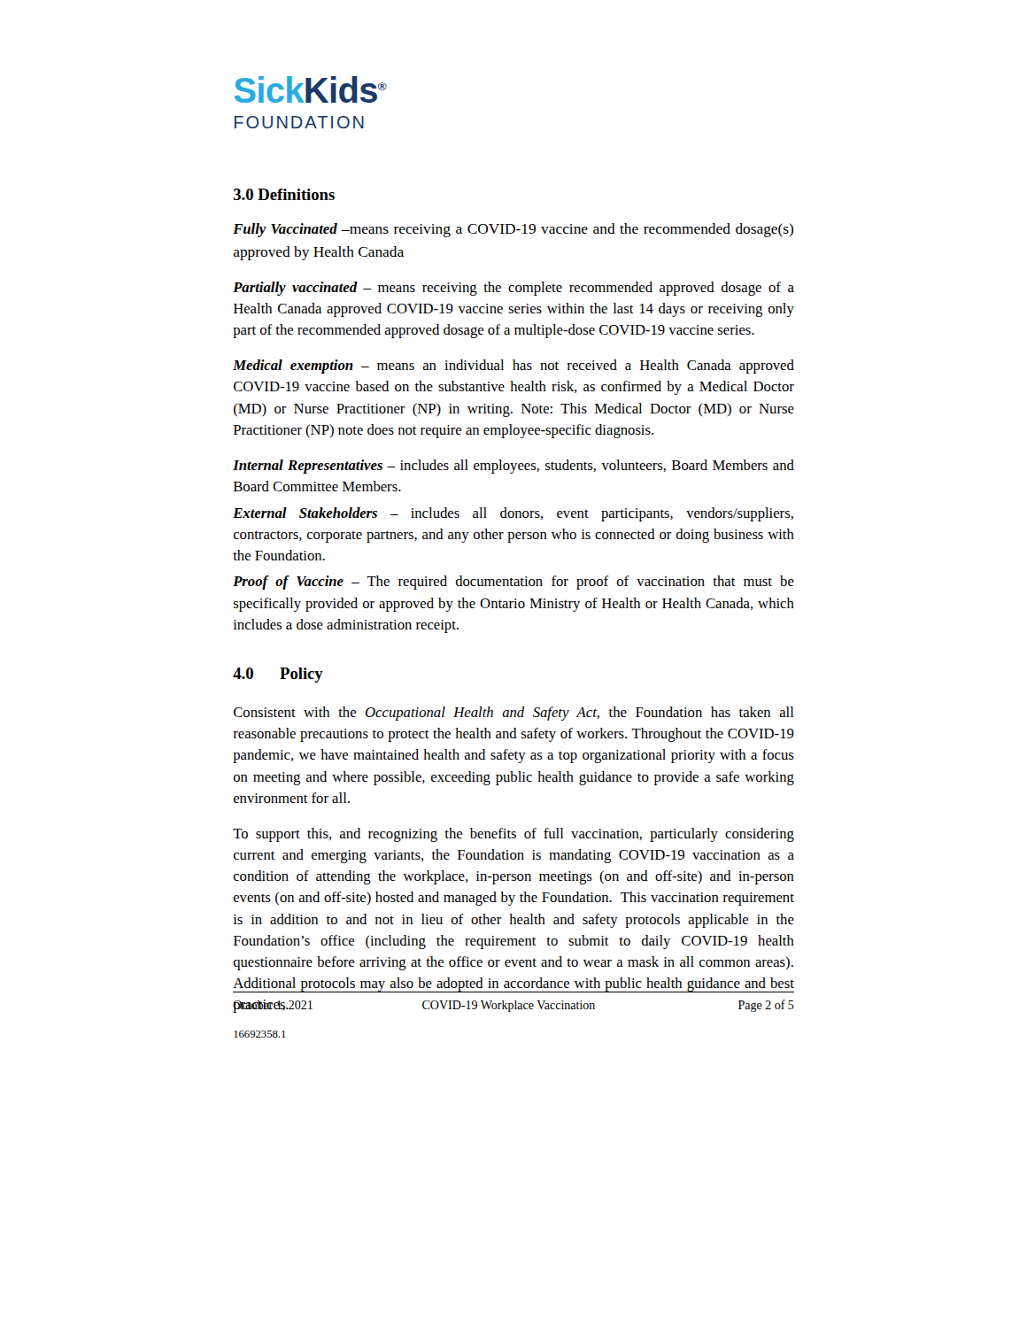Sick Kids®
FOUNDATION
3.0 Definitions
Fully Vaccinated –means receiving a COVID-19 vaccine and the recommended dosage(s) approved by Health Canada
Partially vaccinated – means receiving the complete recommended approved dosage of a Health Canada approved COVID-19 vaccine series within the last 14 days or receiving only part of the recommended approved dosage of a multiple-dose COVID-19 vaccine series.
Medical exemption – means an individual has not received a Health Canada approved COVID-19 vaccine based on the substantive health risk, as confirmed by a Medical Doctor (MD) or Nurse Practitioner (NP) in writing. Note: This Medical Doctor (MD) or Nurse Practitioner (NP) note does not require an employee-specific diagnosis.
Internal Representatives – includes all employees, students, volunteers, Board Members and Board Committee Members.
External Stakeholders – includes all donors, event participants, vendors/suppliers, contractors, corporate partners, and any other person who is connected or doing business with the Foundation.
Proof of Vaccine – The required documentation for proof of vaccination that must be specifically provided or approved by the Ontario Ministry of Health or Health Canada, which includes a dose administration receipt.
4.0 Policy
Consistent with the Occupational Health and Safety Act, the Foundation has taken all reasonable precautions to protect the health and safety of workers. Throughout the COVID-19 pandemic, we have maintained health and safety as a top organizational priority with a focus on meeting and where possible, exceeding public health guidance to provide a safe working environment for all.
To support this, and recognizing the benefits of full vaccination, particularly considering current and emerging variants, the Foundation is mandating COVID-19 vaccination as a condition of attending the workplace, in-person meetings (on and off-site) and in-person events (on and off-site) hosted and managed by the Foundation. This vaccination requirement is in addition to and not in lieu of other health and safety protocols applicable in the Foundation’s office (including the requirement to submit to daily COVID-19 health questionnaire before arriving at the office or event and to wear a mask in all common areas). Additional protocols may also be adopted in accordance with public health guidance and best practices.
October 1, 2021 COVID-19 Workplace Vaccination Page 2 of 5
16692358.1